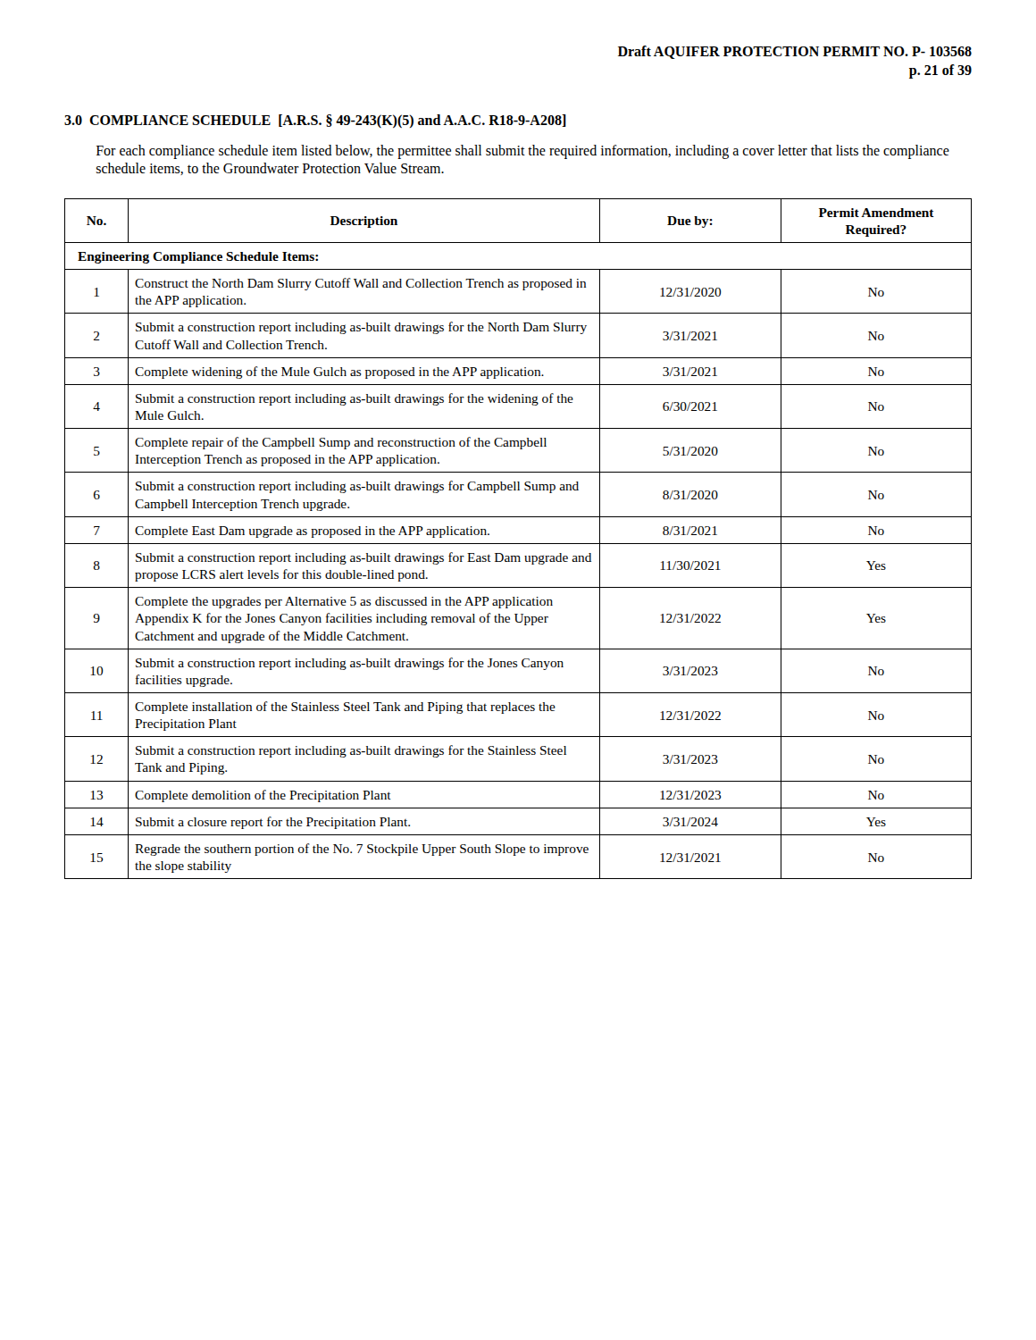Draft AQUIFER PROTECTION PERMIT NO. P- 103568
p. 21 of 39
3.0 COMPLIANCE SCHEDULE [A.R.S. § 49-243(K)(5) and A.A.C. R18-9-A208]
For each compliance schedule item listed below, the permittee shall submit the required information, including a cover letter that lists the compliance schedule items, to the Groundwater Protection Value Stream.
| No. | Description | Due by: | Permit Amendment Required? |
| --- | --- | --- | --- |
| Engineering Compliance Schedule Items: |
| 1 | Construct the North Dam Slurry Cutoff Wall and Collection Trench as proposed in the APP application. | 12/31/2020 | No |
| 2 | Submit a construction report including as-built drawings for the North Dam Slurry Cutoff Wall and Collection Trench. | 3/31/2021 | No |
| 3 | Complete widening of the Mule Gulch as proposed in the APP application. | 3/31/2021 | No |
| 4 | Submit a construction report including as-built drawings for the widening of the Mule Gulch. | 6/30/2021 | No |
| 5 | Complete repair of the Campbell Sump and reconstruction of the Campbell Interception Trench as proposed in the APP application. | 5/31/2020 | No |
| 6 | Submit a construction report including as-built drawings for Campbell Sump and Campbell Interception Trench upgrade. | 8/31/2020 | No |
| 7 | Complete East Dam upgrade as proposed in the APP application. | 8/31/2021 | No |
| 8 | Submit a construction report including as-built drawings for East Dam upgrade and propose LCRS alert levels for this double-lined pond. | 11/30/2021 | Yes |
| 9 | Complete the upgrades per Alternative 5 as discussed in the APP application Appendix K for the Jones Canyon facilities including removal of the Upper Catchment and upgrade of the Middle Catchment. | 12/31/2022 | Yes |
| 10 | Submit a construction report including as-built drawings for the Jones Canyon facilities upgrade. | 3/31/2023 | No |
| 11 | Complete installation of the Stainless Steel Tank and Piping that replaces the Precipitation Plant | 12/31/2022 | No |
| 12 | Submit a construction report including as-built drawings for the Stainless Steel Tank and Piping. | 3/31/2023 | No |
| 13 | Complete demolition of the Precipitation Plant | 12/31/2023 | No |
| 14 | Submit a closure report for the Precipitation Plant. | 3/31/2024 | Yes |
| 15 | Regrade the southern portion of the No. 7 Stockpile Upper South Slope to improve the slope stability | 12/31/2021 | No |